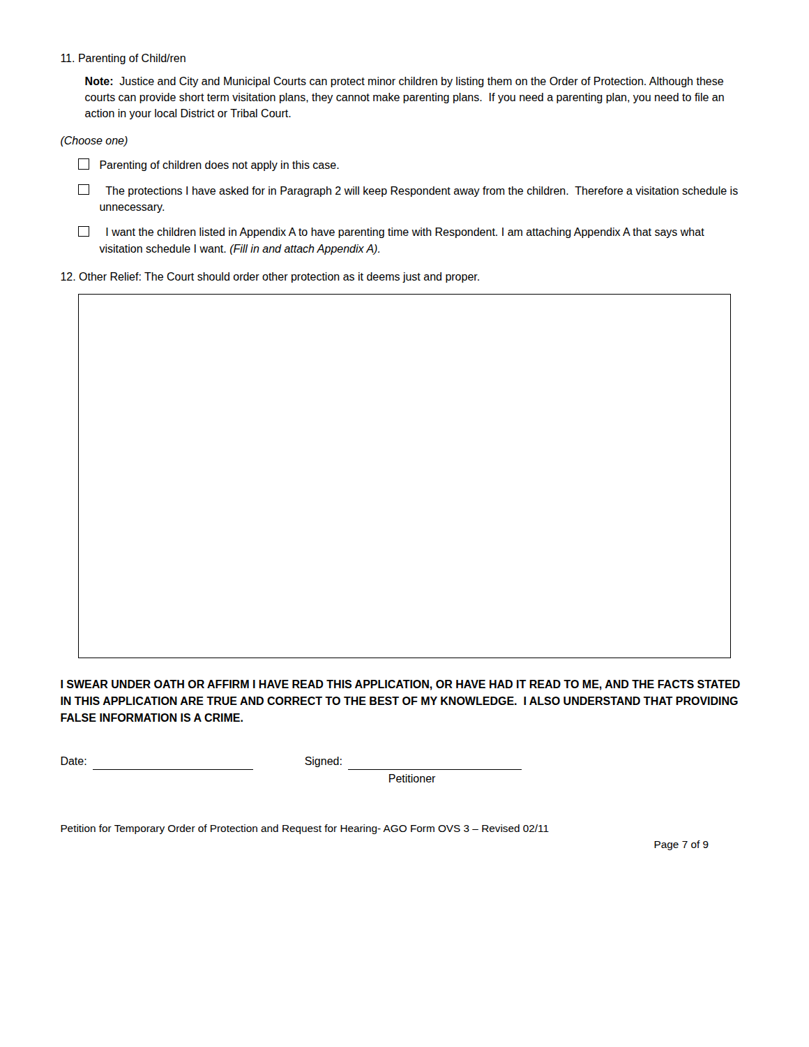11. Parenting of Child/ren
Note: Justice and City and Municipal Courts can protect minor children by listing them on the Order of Protection. Although these courts can provide short term visitation plans, they cannot make parenting plans. If you need a parenting plan, you need to file an action in your local District or Tribal Court.
(Choose one)
Parenting of children does not apply in this case.
The protections I have asked for in Paragraph 2 will keep Respondent away from the children. Therefore a visitation schedule is unnecessary.
I want the children listed in Appendix A to have parenting time with Respondent. I am attaching Appendix A that says what visitation schedule I want. (Fill in and attach Appendix A).
12. Other Relief: The Court should order other protection as it deems just and proper.
I SWEAR UNDER OATH OR AFFIRM I HAVE READ THIS APPLICATION, OR HAVE HAD IT READ TO ME, AND THE FACTS STATED IN THIS APPLICATION ARE TRUE AND CORRECT TO THE BEST OF MY KNOWLEDGE. I ALSO UNDERSTAND THAT PROVIDING FALSE INFORMATION IS A CRIME.
Date: Signed:
Petitioner
Petition for Temporary Order of Protection and Request for Hearing- AGO Form OVS 3 – Revised 02/11
Page 7 of 9